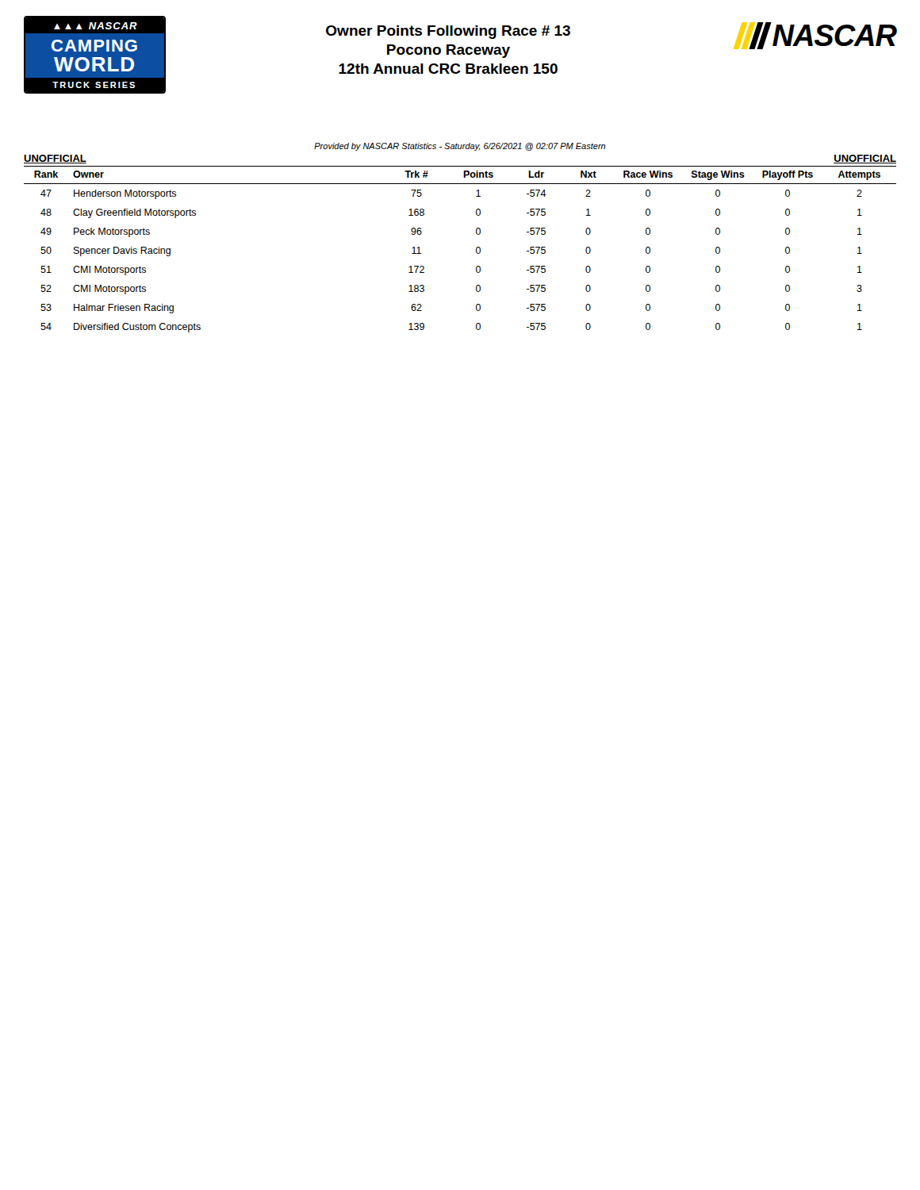▲▲▲ NASCAR
CAMPING WORLD
TRUCK SERIES
Owner Points Following Race # 13
Pocono Raceway
12th Annual CRC Brakleen 150
NASCAR
Provided by NASCAR Statistics - Saturday, 6/26/2021 @ 02:07 PM Eastern
UNOFFICIAL UNOFFICIAL
| Rank | Owner | Trk # | Points | Ldr | Nxt | Race Wins | Stage Wins | Playoff Pts | Attempts |
| --- | --- | --- | --- | --- | --- | --- | --- | --- | --- |
| 47 | Henderson Motorsports | 75 | 1 | -574 | 2 | 0 | 0 | 0 | 2 |
| 48 | Clay Greenfield Motorsports | 168 | 0 | -575 | 1 | 0 | 0 | 0 | 1 |
| 49 | Peck Motorsports | 96 | 0 | -575 | 0 | 0 | 0 | 0 | 1 |
| 50 | Spencer Davis Racing | 11 | 0 | -575 | 0 | 0 | 0 | 0 | 1 |
| 51 | CMI Motorsports | 172 | 0 | -575 | 0 | 0 | 0 | 0 | 1 |
| 52 | CMI Motorsports | 183 | 0 | -575 | 0 | 0 | 0 | 0 | 3 |
| 53 | Halmar Friesen Racing | 62 | 0 | -575 | 0 | 0 | 0 | 0 | 1 |
| 54 | Diversified Custom Concepts | 139 | 0 | -575 | 0 | 0 | 0 | 0 | 1 |